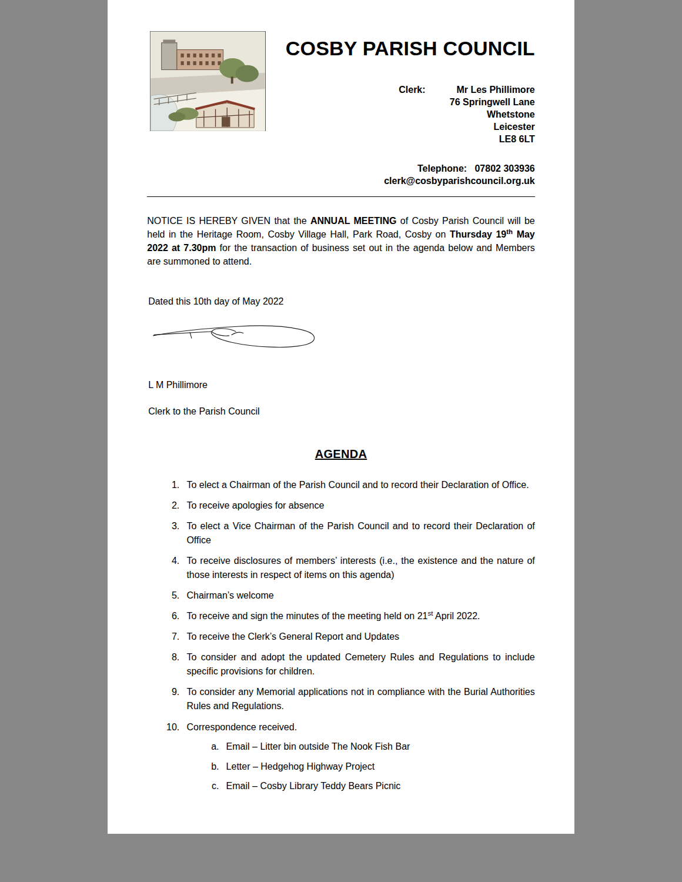Cosby village scene
COSBY PARISH COUNCIL
Clerk: Mr Les Phillimore
76 Springwell Lane
Whetstone
Leicester
LE8 6LT
Telephone: 07802 303936
clerk@cosbyparishcouncil.org.uk
NOTICE IS HEREBY GIVEN that the ANNUAL MEETING of Cosby Parish Council will be held in the Heritage Room, Cosby Village Hall, Park Road, Cosby on Thursday 19th May 2022 at 7.30pm for the transaction of business set out in the agenda below and Members are summoned to attend.
Dated this 10th day of May 2022
Signature
L M Phillimore
Clerk to the Parish Council
AGENDA
To elect a Chairman of the Parish Council and to record their Declaration of Office.
To receive apologies for absence
To elect a Vice Chairman of the Parish Council and to record their Declaration of Office
To receive disclosures of members’ interests (i.e., the existence and the nature of those interests in respect of items on this agenda)
Chairman’s welcome
To receive and sign the minutes of the meeting held on 21st April 2022.
To receive the Clerk’s General Report and Updates
To consider and adopt the updated Cemetery Rules and Regulations to include specific provisions for children.
To consider any Memorial applications not in compliance with the Burial Authorities Rules and Regulations.
Correspondence received.
Email – Litter bin outside The Nook Fish Bar
Letter – Hedgehog Highway Project
Email – Cosby Library Teddy Bears Picnic